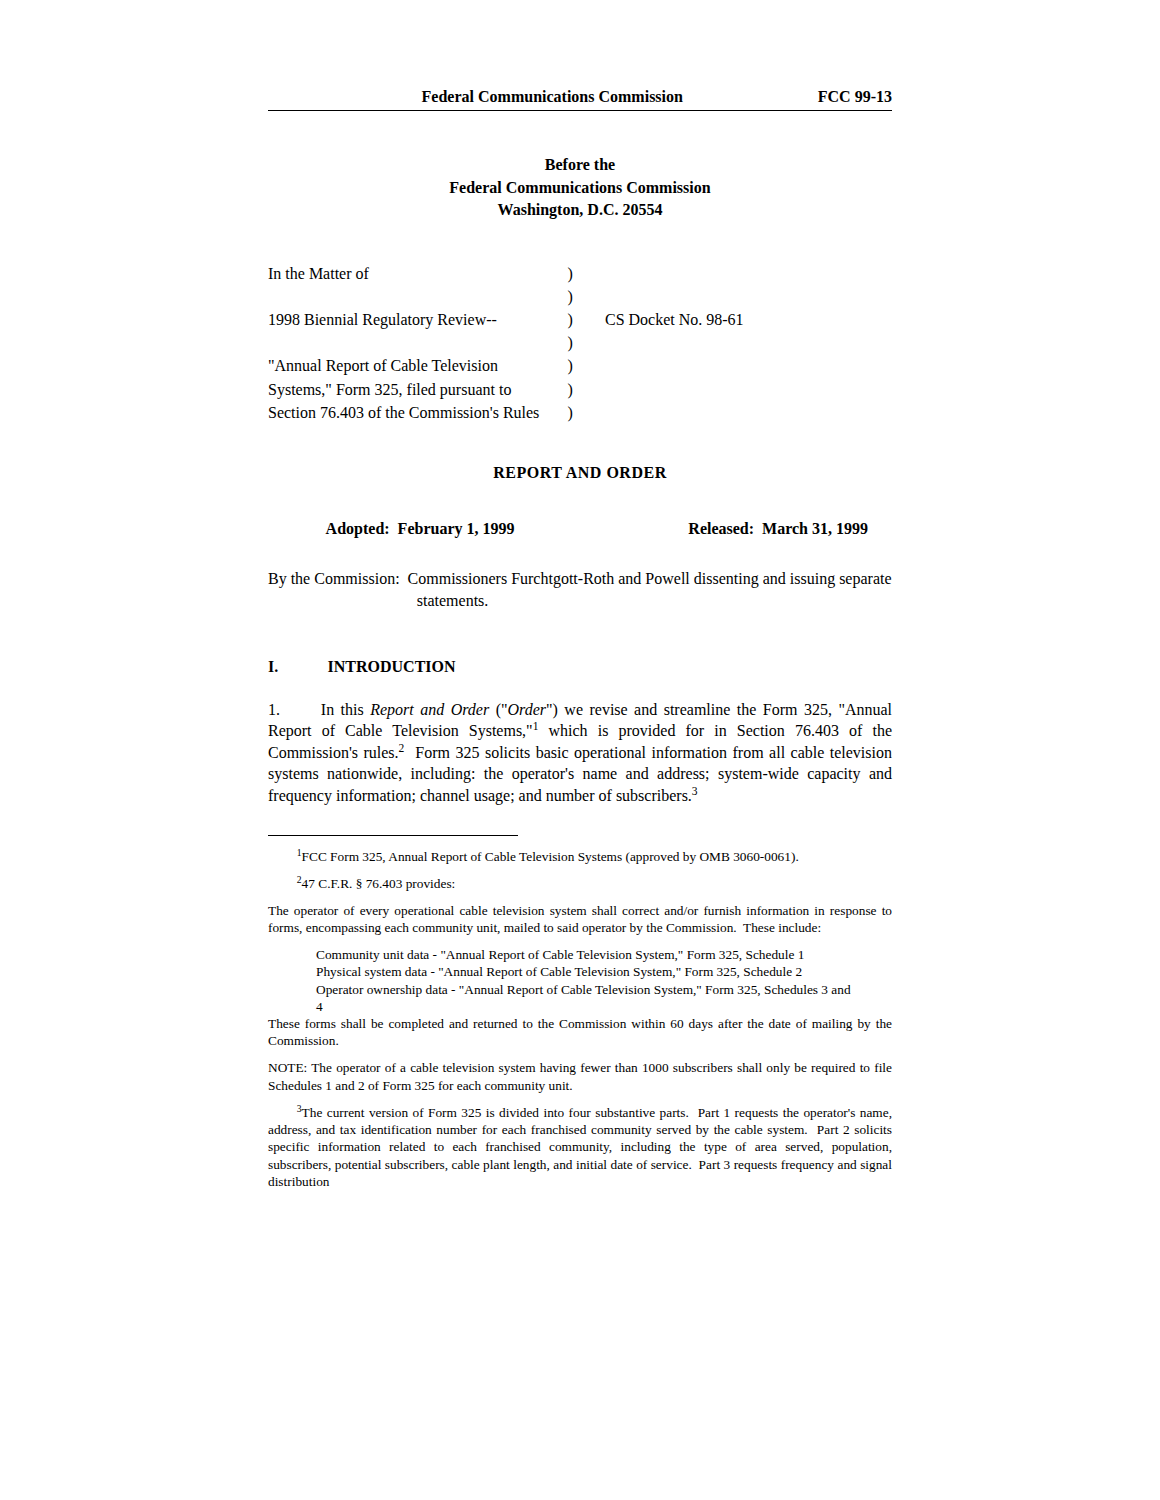Federal Communications Commission FCC 99-13
Before the
Federal Communications Commission
Washington, D.C. 20554
| In the Matter of | ) | |
| | ) | |
| 1998 Biennial Regulatory Review-- | ) | CS Docket No. 98-61 |
| | ) | |
| "Annual Report of Cable Television | ) | |
| Systems," Form 325, filed pursuant to | ) | |
| Section 76.403 of the Commission's Rules | ) | |
REPORT AND ORDER
Adopted: February 1, 1999 Released: March 31, 1999
By the Commission: Commissioners Furchtgott-Roth and Powell dissenting and issuing separate statements.
I. INTRODUCTION
1. In this Report and Order ("Order") we revise and streamline the Form 325, "Annual Report of Cable Television Systems,"1 which is provided for in Section 76.403 of the Commission's rules.2 Form 325 solicits basic operational information from all cable television systems nationwide, including: the operator's name and address; system-wide capacity and frequency information; channel usage; and number of subscribers.3
1FCC Form 325, Annual Report of Cable Television Systems (approved by OMB 3060-0061).
247 C.F.R. § 76.403 provides:
The operator of every operational cable television system shall correct and/or furnish information in response to forms, encompassing each community unit, mailed to said operator by the Commission. These include:
Community unit data - "Annual Report of Cable Television System," Form 325, Schedule 1
Physical system data - "Annual Report of Cable Television System," Form 325, Schedule 2
Operator ownership data - "Annual Report of Cable Television System," Form 325, Schedules 3 and
4
These forms shall be completed and returned to the Commission within 60 days after the date of mailing by the Commission.
NOTE: The operator of a cable television system having fewer than 1000 subscribers shall only be required to file Schedules 1 and 2 of Form 325 for each community unit.
3The current version of Form 325 is divided into four substantive parts. Part 1 requests the operator's name, address, and tax identification number for each franchised community served by the cable system. Part 2 solicits specific information related to each franchised community, including the type of area served, population, subscribers, potential subscribers, cable plant length, and initial date of service. Part 3 requests frequency and signal distribution